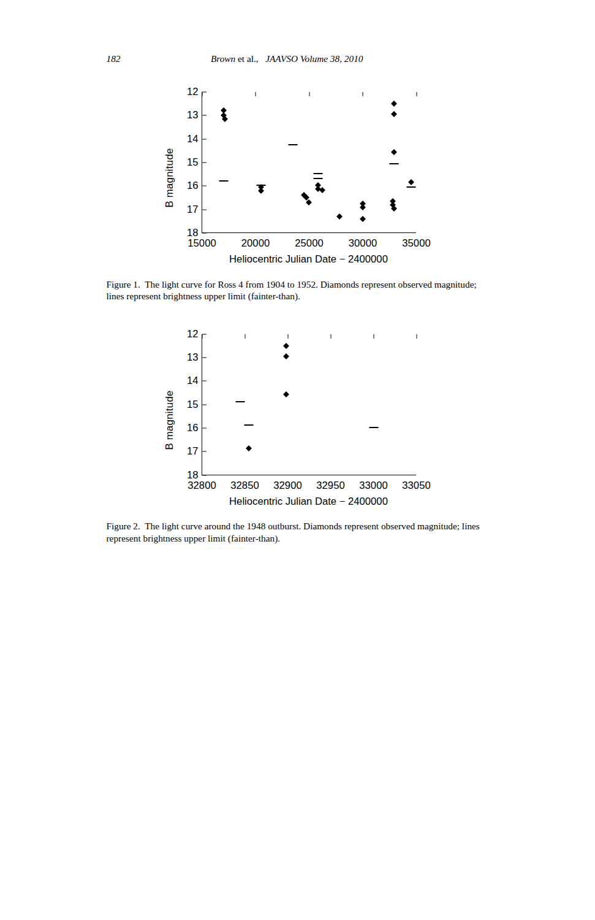182
Brown et al., JAAVSO Volume 38, 2010
B magnitude
12
13
14
15
16
17
18
15000
20000
25000
30000
35000
Heliocentric Julian Date − 2400000
Figure 1. The light curve for Ross 4 from 1904 to 1952. Diamonds represent observed magnitude; lines represent brightness upper limit (fainter-than).
B magnitude
12
13
14
15
16
17
18
32800
32850
32900
32950
33000
33050
Heliocentric Julian Date − 2400000
Figure 2. The light curve around the 1948 outburst. Diamonds represent observed magnitude; lines represent brightness upper limit (fainter-than).